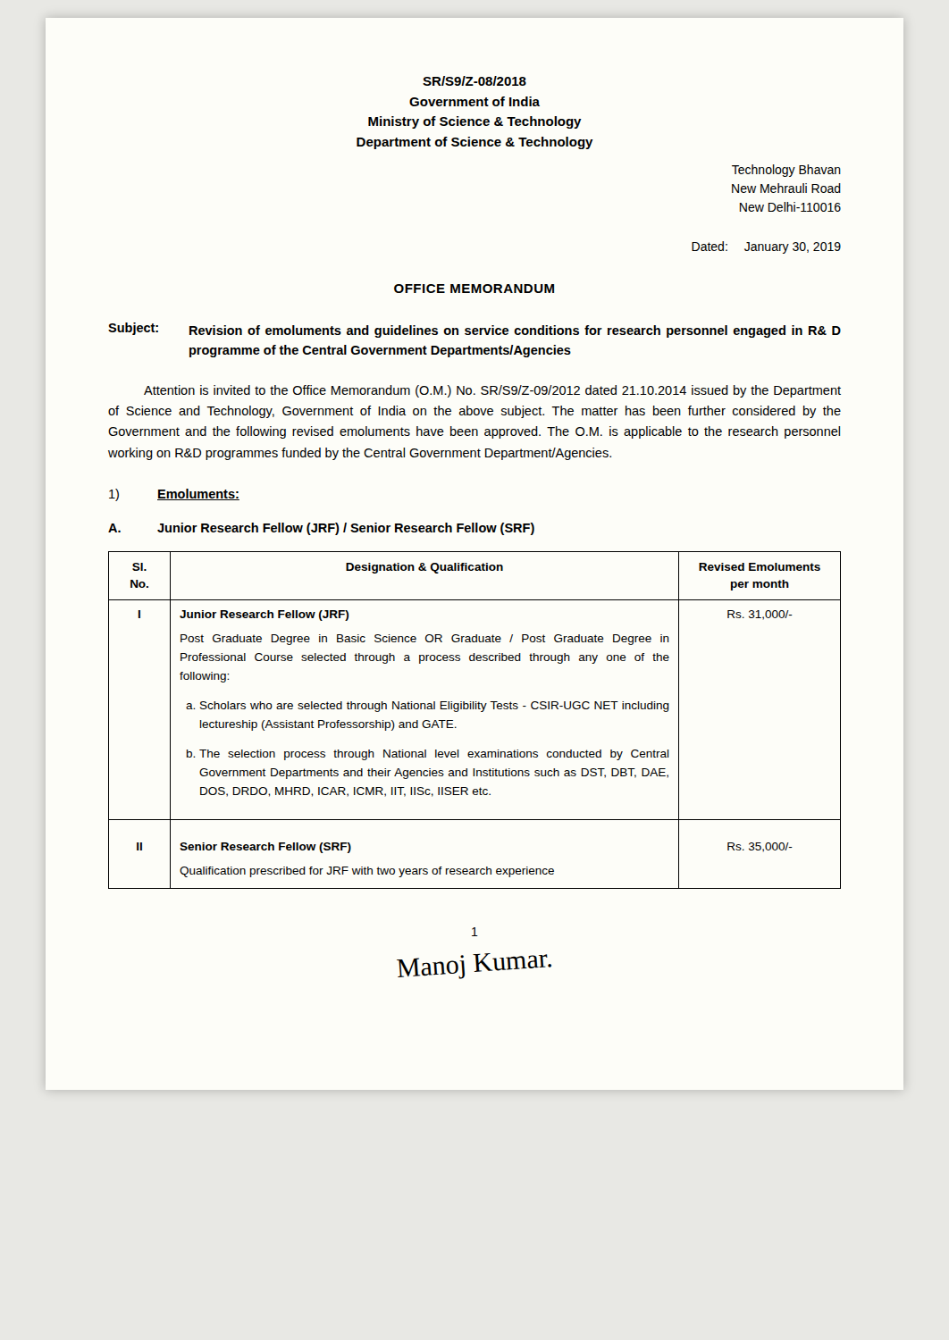SR/S9/Z-08/2018
Government of India
Ministry of Science & Technology
Department of Science & Technology
Technology Bhavan
New Mehrauli Road
New Delhi-110016
Dated: January 30, 2019
OFFICE MEMORANDUM
Subject:
Revision of emoluments and guidelines on service conditions for research personnel engaged in R& D programme of the Central Government Departments/Agencies
Attention is invited to the Office Memorandum (O.M.) No. SR/S9/Z-09/2012 dated 21.10.2014 issued by the Department of Science and Technology, Government of India on the above subject. The matter has been further considered by the Government and the following revised emoluments have been approved. The O.M. is applicable to the research personnel working on R&D programmes funded by the Central Government Department/Agencies.
1)
Emoluments:
A.
Junior Research Fellow (JRF) / Senior Research Fellow (SRF)
| Sl. No. | Designation & Qualification | Revised Emoluments per month |
| --- | --- | --- |
| I | Junior Research Fellow (JRF) Post Graduate Degree in Basic Science OR Graduate / Post Graduate Degree in Professional Course selected through a process described through any one of the following: Scholars who are selected through National Eligibility Tests - CSIR-UGC NET including lectureship (Assistant Professorship) and GATE. The selection process through National level examinations conducted by Central Government Departments and their Agencies and Institutions such as DST, DBT, DAE, DOS, DRDO, MHRD, ICAR, ICMR, IIT, IISc, IISER etc. | Rs. 31,000/- |
| II | Senior Research Fellow (SRF) Qualification prescribed for JRF with two years of research experience | Rs. 35,000/- |
1
Manoj Kumar.